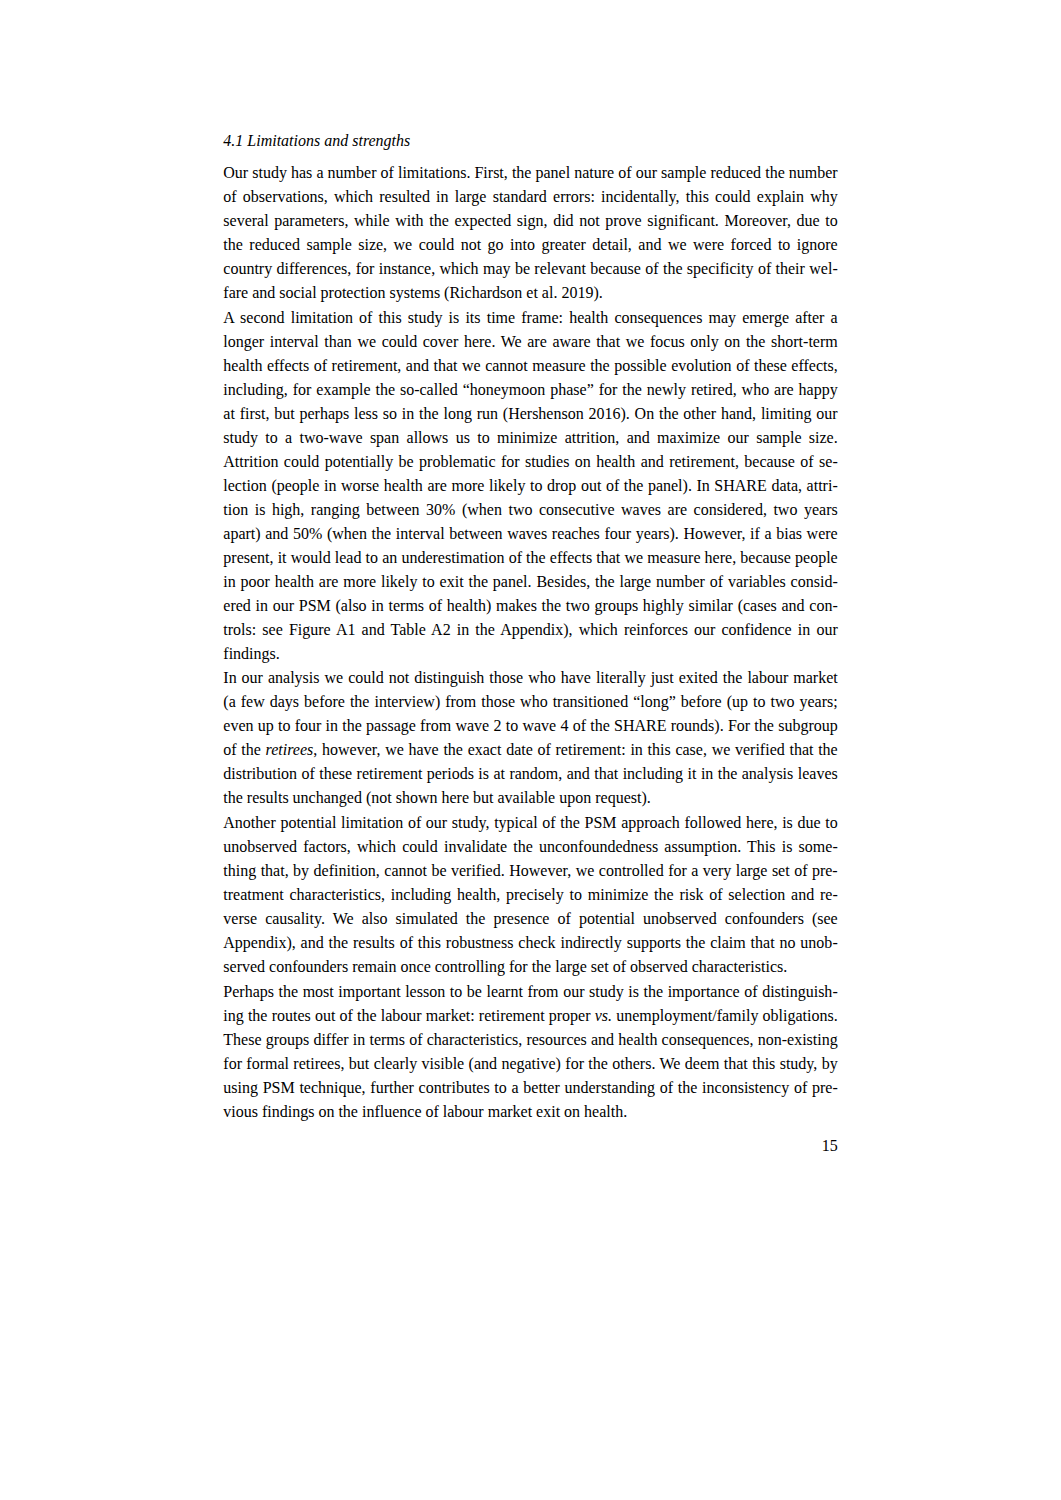4.1 Limitations and strengths
Our study has a number of limitations. First, the panel nature of our sample reduced the number of observations, which resulted in large standard errors: incidentally, this could explain why several parameters, while with the expected sign, did not prove significant. Moreover, due to the reduced sample size, we could not go into greater detail, and we were forced to ignore country differences, for instance, which may be relevant because of the specificity of their welfare and social protection systems (Richardson et al. 2019).
A second limitation of this study is its time frame: health consequences may emerge after a longer interval than we could cover here. We are aware that we focus only on the short-term health effects of retirement, and that we cannot measure the possible evolution of these effects, including, for example the so-called “honeymoon phase” for the newly retired, who are happy at first, but perhaps less so in the long run (Hershenson 2016). On the other hand, limiting our study to a two-wave span allows us to minimize attrition, and maximize our sample size. Attrition could potentially be problematic for studies on health and retirement, because of selection (people in worse health are more likely to drop out of the panel). In SHARE data, attrition is high, ranging between 30% (when two consecutive waves are considered, two years apart) and 50% (when the interval between waves reaches four years). However, if a bias were present, it would lead to an underestimation of the effects that we measure here, because people in poor health are more likely to exit the panel. Besides, the large number of variables considered in our PSM (also in terms of health) makes the two groups highly similar (cases and controls: see Figure A1 and Table A2 in the Appendix), which reinforces our confidence in our findings.
In our analysis we could not distinguish those who have literally just exited the labour market (a few days before the interview) from those who transitioned “long” before (up to two years; even up to four in the passage from wave 2 to wave 4 of the SHARE rounds). For the subgroup of the retirees, however, we have the exact date of retirement: in this case, we verified that the distribution of these retirement periods is at random, and that including it in the analysis leaves the results unchanged (not shown here but available upon request).
Another potential limitation of our study, typical of the PSM approach followed here, is due to unobserved factors, which could invalidate the unconfoundedness assumption. This is something that, by definition, cannot be verified. However, we controlled for a very large set of pre-treatment characteristics, including health, precisely to minimize the risk of selection and reverse causality. We also simulated the presence of potential unobserved confounders (see Appendix), and the results of this robustness check indirectly supports the claim that no unobserved confounders remain once controlling for the large set of observed characteristics.
Perhaps the most important lesson to be learnt from our study is the importance of distinguishing the routes out of the labour market: retirement proper vs. unemployment/family obligations. These groups differ in terms of characteristics, resources and health consequences, non-existing for formal retirees, but clearly visible (and negative) for the others. We deem that this study, by using PSM technique, further contributes to a better understanding of the inconsistency of previous findings on the influence of labour market exit on health.
15